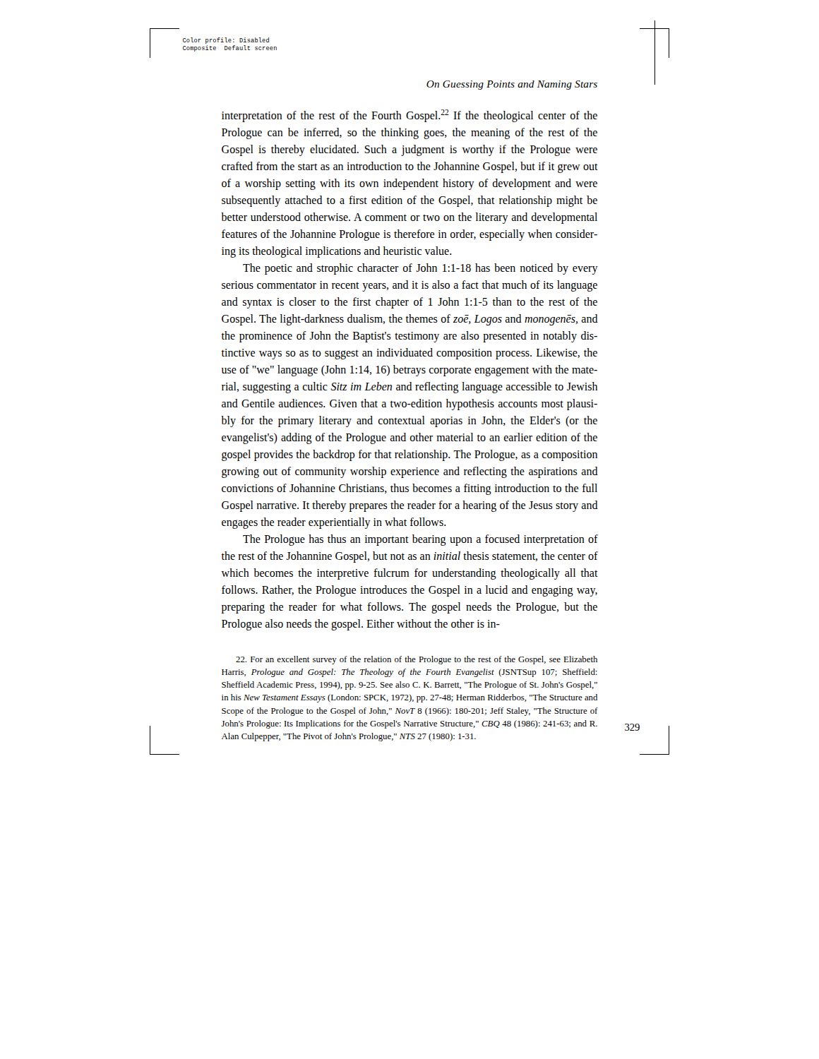Color profile: Disabled Composite Default screen
On Guessing Points and Naming Stars
interpretation of the rest of the Fourth Gospel.22 If the theological center of the Prologue can be inferred, so the thinking goes, the meaning of the rest of the Gospel is thereby elucidated. Such a judgment is worthy if the Prologue were crafted from the start as an introduction to the Johannine Gospel, but if it grew out of a worship setting with its own independent history of development and were subsequently attached to a first edition of the Gospel, that relationship might be better understood otherwise. A comment or two on the literary and developmental features of the Johannine Prologue is therefore in order, especially when considering its theological implications and heuristic value.
The poetic and strophic character of John 1:1-18 has been noticed by every serious commentator in recent years, and it is also a fact that much of its language and syntax is closer to the first chapter of 1 John 1:1-5 than to the rest of the Gospel. The light-darkness dualism, the themes of zoē, Logos and monogenēs, and the prominence of John the Baptist's testimony are also presented in notably distinctive ways so as to suggest an individuated composition process. Likewise, the use of "we" language (John 1:14, 16) betrays corporate engagement with the material, suggesting a cultic Sitz im Leben and reflecting language accessible to Jewish and Gentile audiences. Given that a two-edition hypothesis accounts most plausibly for the primary literary and contextual aporias in John, the Elder's (or the evangelist's) adding of the Prologue and other material to an earlier edition of the gospel provides the backdrop for that relationship. The Prologue, as a composition growing out of community worship experience and reflecting the aspirations and convictions of Johannine Christians, thus becomes a fitting introduction to the full Gospel narrative. It thereby prepares the reader for a hearing of the Jesus story and engages the reader experientially in what follows.
The Prologue has thus an important bearing upon a focused interpretation of the rest of the Johannine Gospel, but not as an initial thesis statement, the center of which becomes the interpretive fulcrum for understanding theologically all that follows. Rather, the Prologue introduces the Gospel in a lucid and engaging way, preparing the reader for what follows. The gospel needs the Prologue, but the Prologue also needs the gospel. Either without the other is in-
22. For an excellent survey of the relation of the Prologue to the rest of the Gospel, see Elizabeth Harris, Prologue and Gospel: The Theology of the Fourth Evangelist (JSNTSup 107; Sheffield: Sheffield Academic Press, 1994), pp. 9-25. See also C. K. Barrett, "The Prologue of St. John's Gospel," in his New Testament Essays (London: SPCK, 1972), pp. 27-48; Herman Ridderbos, "The Structure and Scope of the Prologue to the Gospel of John," NovT 8 (1966): 180-201; Jeff Staley, "The Structure of John's Prologue: Its Implications for the Gospel's Narrative Structure," CBQ 48 (1986): 241-63; and R. Alan Culpepper, "The Pivot of John's Prologue," NTS 27 (1980): 1-31.
329